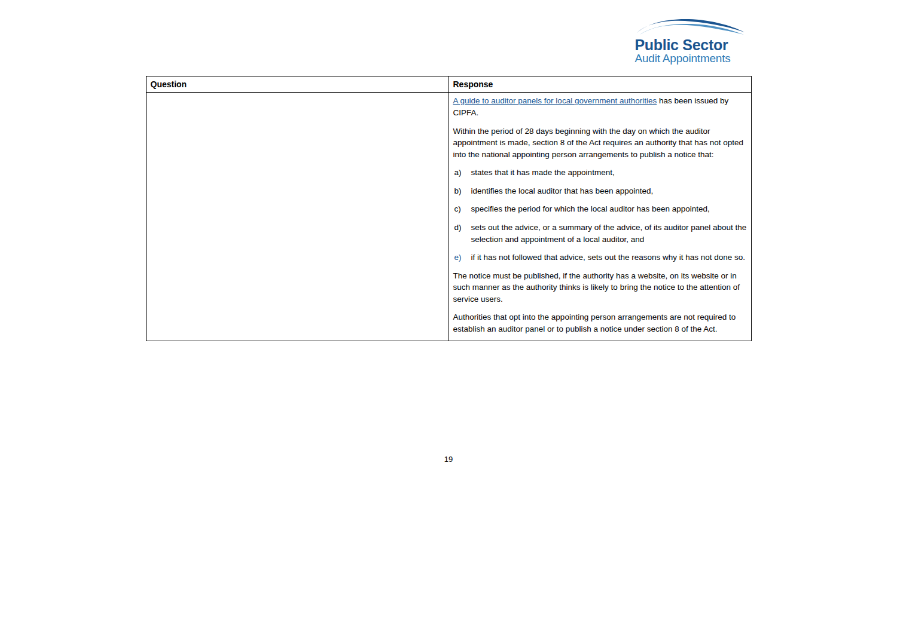Public Sector
Audit Appointments
| Question | Response |
| --- | --- |
| | A guide to auditor panels for local government authorities has been issued by CIPFA. Within the period of 28 days beginning with the day on which the auditor appointment is made, section 8 of the Act requires an authority that has not opted into the national appointing person arrangements to publish a notice that: states that it has made the appointment, identifies the local auditor that has been appointed, specifies the period for which the local auditor has been appointed, sets out the advice, or a summary of the advice, of its auditor panel about the selection and appointment of a local auditor, and if it has not followed that advice, sets out the reasons why it has not done so. The notice must be published, if the authority has a website, on its website or in such manner as the authority thinks is likely to bring the notice to the attention of service users. Authorities that opt into the appointing person arrangements are not required to establish an auditor panel or to publish a notice under section 8 of the Act. |
19